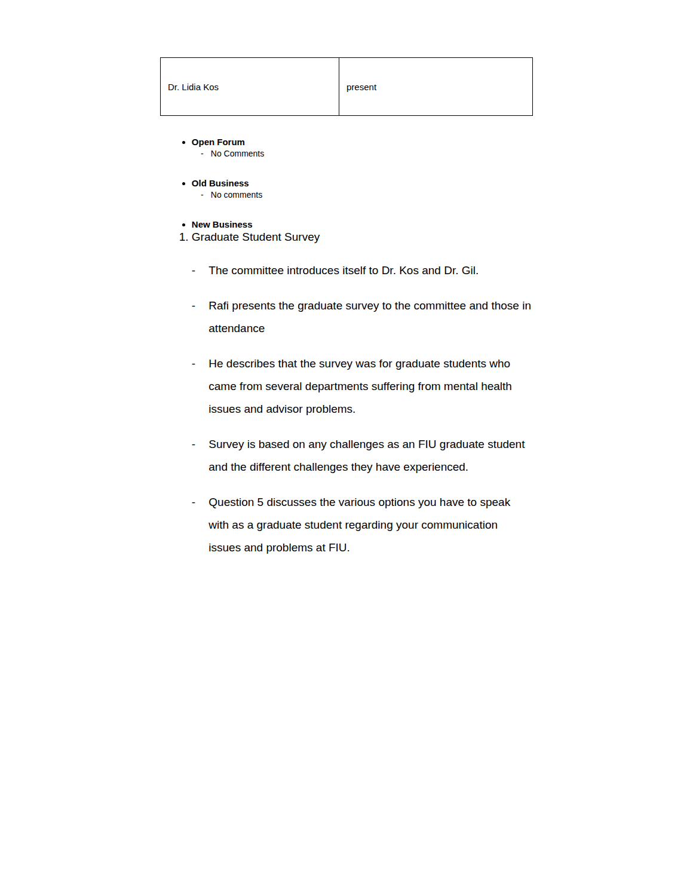| Dr. Lidia Kos | present |
Open Forum
No Comments
Old Business
No comments
New Business
Graduate Student Survey
The committee introduces itself to Dr. Kos and Dr. Gil.
Rafi presents the graduate survey to the committee and those in attendance
He describes that the survey was for graduate students who came from several departments suffering from mental health issues and advisor problems.
Survey is based on any challenges as an FIU graduate student and the different challenges they have experienced.
Question 5 discusses the various options you have to speak with as a graduate student regarding your communication issues and problems at FIU.